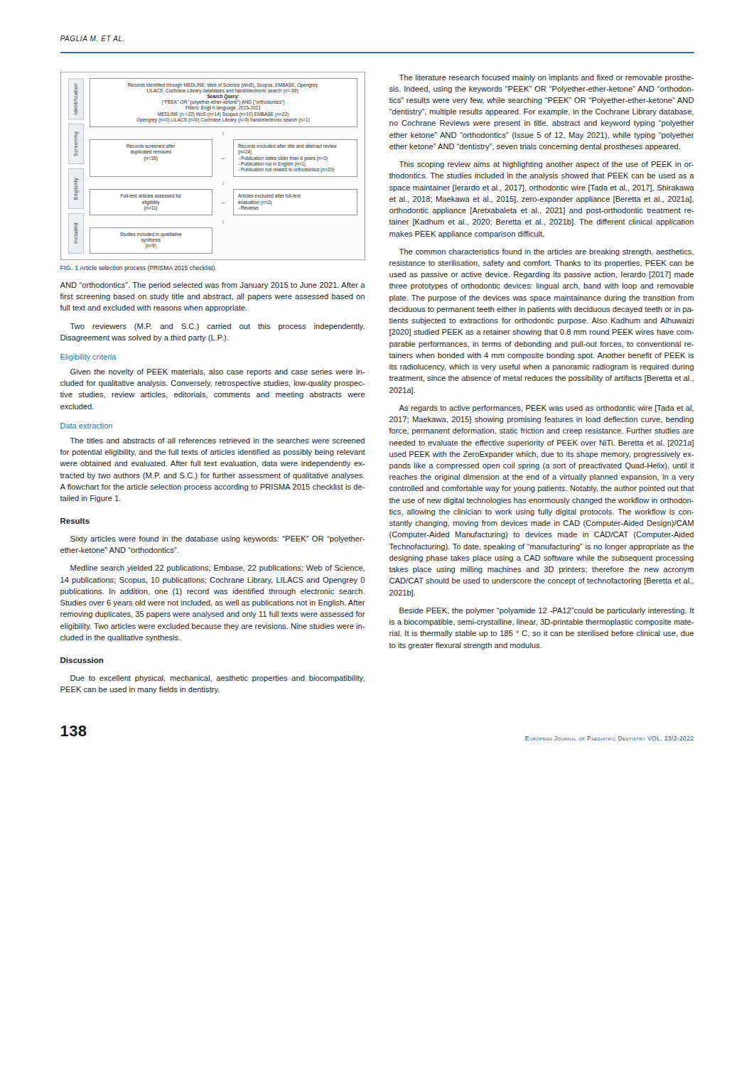PAGLIA M. ET AL.
Identification
Screening
Eligibility
Included
Records identified through MEDLINE, Web of Science (WoS), Scopus, EMBASE, Opengrey,
LILACS, Cochrane Library databases and hand/electronic search (n= 69):
Search Query:
("PEEK" OR "polyether-ether-ketone") AND ("orthodontics")
Filters: Engli h language, 2015-2021
MEDLINE (n =22) WoS (n=14) Scopus (n=10) EMBASE (n=22)
Opengrey (n=0) LILACS (n=0) Cochrane Library (n=0) hand/electronic search (n=1)
↓
Records screened after
duplicated removed
(n=35)
→
Records excluded after title and abstract review
(n=24)
- Publication dates older than 6 years (n=3)
- Publication not in English (n=1)
- Publication not related to orthodontics (n=20)
↓
Full-text articles assessed for
eligibility
(n=11)
→
Articles excluded after full-text
evaluation (n=2)
- Reviews
↓
Studies included in qualitative
synthesis
(n=9)
FIG. 1 Article selection process (PRISMA 2015 checklist).
AND “orthodontics”. The period selected was from January 2015 to June 2021. After a first screening based on study title and abstract, all papers were assessed based on full text and excluded with reasons when appropriate.
Two reviewers (M.P. and S.C.) carried out this process independently. Disagreement was solved by a third party (L.P.).
Eligibility criteria
Given the novelty of PEEK materials, also case reports and case series were included for qualitative analysis. Conversely, retrospective studies, low-quality prospective studies, review articles, editorials, comments and meeting abstracts were excluded.
Data extraction
The titles and abstracts of all references retrieved in the searches were screened for potential eligibility, and the full texts of articles identified as possibly being relevant were obtained and evaluated. After full text evaluation, data were independently extracted by two authors (M.P. and S.C.) for further assessment of qualitative analyses. A flowchart for the article selection process according to PRISMA 2015 checklist is detailed in Figure 1.
Results
Sixty articles were found in the database using keywords: “PEEK” OR “polyether-ether-ketone” AND “orthodontics”.
Medline search yielded 22 publications; Embase, 22 publications; Web of Science, 14 publications; Scopus, 10 publications; Cochrane Library, LILACS and Opengrey 0 publications. In addition, one (1) record was identified through electronic search. Studies over 6 years old were not included, as well as publications not in English. After removing duplicates, 35 papers were analysed and only 11 full texts were assessed for eligibility. Two articles were excluded because they are revisions. Nine studies were included in the qualitative synthesis.
Discussion
Due to excellent physical, mechanical, aesthetic properties and biocompatibility, PEEK can be used in many fields in dentistry.
The literature research focused mainly on implants and fixed or removable prosthesis. Indeed, using the keywords “PEEK” OR “Polyether-ether-ketone” AND “orthodontics” results were very few, while searching “PEEK” OR “Polyether-ether-ketone” AND “dentistry”, multiple results appeared. For example, in the Cochrane Library database, no Cochrane Reviews were present in title, abstract and keyword typing “polyether ether ketone” AND “orthodontics” (Issue 5 of 12, May 2021), while typing “polyether ether ketone” AND “dentistry”, seven trials concerning dental prostheses appeared.
This scoping review aims at highlighting another aspect of the use of PEEK in orthodontics. The studies included in the analysis showed that PEEK can be used as a space maintainer [Ierardo et al., 2017], orthodontic wire [Tada et al., 2017], Shirakawa et al., 2018; Maekawa et al., 2015], zero-expander appliance [Beretta et al., 2021a], orthodontic appliance [Aretxabaleta et al., 2021] and post-orthodontic treatment retainer [Kadhum et al., 2020; Beretta et al., 2021b]. The different clinical application makes PEEK appliance comparison difficult.
The common characteristics found in the articles are breaking strength, aesthetics, resistance to sterilisation, safety and comfort. Thanks to its properties, PEEK can be used as passive or active device. Regarding its passive action, Ierardo [2017] made three prototypes of orthodontic devices: lingual arch, band with loop and removable plate. The purpose of the devices was space maintainance during the transition from deciduous to permanent teeth either in patients with deciduous decayed teeth or in patients subjected to extractions for orthodontic purpose. Also Kadhum and Alhuwaizi [2020] studied PEEK as a retainer showing that 0.8 mm round PEEK wires have comparable performances, in terms of debonding and pull-out forces, to conventional retainers when bonded with 4 mm composite bonding spot. Another benefit of PEEK is its radiolucency, which is very useful when a panoramic radiogram is required during treatment, since the absence of metal reduces the possibility of artifacts [Beretta et al., 2021a].
As regards to active performances, PEEK was used as orthodontic wire [Tada et al, 2017; Maekawa, 2015] showing promising features in load deflection curve, bending force, permanent deformation, static friction and creep resistance. Further studies are needed to evaluate the effective superiority of PEEK over NiTi. Beretta et al. [2021a] used PEEK with the ZeroExpander which, due to its shape memory, progressively expands like a compressed open coil spring (a sort of preactivated Quad-Helix), until it reaches the original dimension at the end of a virtually planned expansion, in a very controlled and comfortable way for young patients. Notably, the author pointed out that the use of new digital technologies has enormously changed the workflow in orthodontics, allowing the clinician to work using fully digital protocols. The workflow is constantly changing, moving from devices made in CAD (Computer-Aided Design)/CAM (Computer-Aided Manufacturing) to devices made in CAD/CAT (Computer-Aided Technofacturing). To date, speaking of “manufacturing” is no longer appropriate as the designing phase takes place using a CAD software while the subsequent processing takes place using milling machines and 3D printers; therefore the new acronym CAD/CAT should be used to underscore the concept of technofactoring [Beretta et al., 2021b].
Beside PEEK, the polymer “polyamide 12 -PA12”could be particularly interesting. It is a biocompatible, semi-crystalline, linear, 3D-printable thermoplastic composite material. It is thermally stable up to 185 ° C, so it can be sterilised before clinical use, due to its greater flexural strength and modulus.
138
European Journal of Paediatric Dentistry vol. 23/2-2022